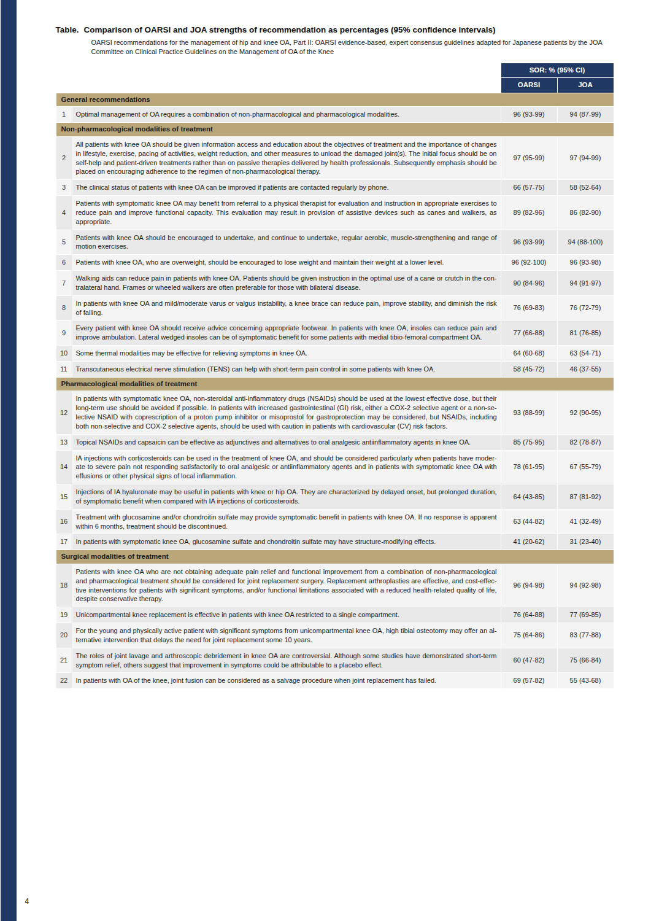Table. Comparison of OARSI and JOA strengths of recommendation as percentages (95% confidence intervals)
OARSI recommendations for the management of hip and knee OA, Part II: OARSI evidence-based, expert consensus guidelines adapted for Japanese patients by the JOA Committee on Clinical Practice Guidelines on the Management of OA of the Knee
| | SOR: % (95% CI) |
| --- | --- |
| | OARSI | JOA |
| General recommendations |
| 1 | Optimal management of OA requires a combination of non-pharmacological and pharmacological modalities. | 96 (93-99) | 94 (87-99) |
| Non-pharmacological modalities of treatment |
| 2 | All patients with knee OA should be given information access and education about the objectives of treatment and the importance of changes in lifestyle, exercise, pacing of activities, weight reduction, and other measures to unload the damaged joint(s). The initial focus should be on self-help and patient-driven treatments rather than on passive therapies delivered by health professionals. Subsequently emphasis should be placed on encouraging adherence to the regimen of non-pharmacological therapy. | 97 (95-99) | 97 (94-99) |
| 3 | The clinical status of patients with knee OA can be improved if patients are contacted regularly by phone. | 66 (57-75) | 58 (52-64) |
| 4 | Patients with symptomatic knee OA may benefit from referral to a physical therapist for evaluation and instruction in appropriate exercises to reduce pain and improve functional capacity. This evaluation may result in provision of assistive devices such as canes and walkers, as appropriate. | 89 (82-96) | 86 (82-90) |
| 5 | Patients with knee OA should be encouraged to undertake, and continue to undertake, regular aerobic, muscle-strengthening and range of motion exercises. | 96 (93-99) | 94 (88-100) |
| 6 | Patients with knee OA, who are overweight, should be encouraged to lose weight and maintain their weight at a lower level. | 96 (92-100) | 96 (93-98) |
| 7 | Walking aids can reduce pain in patients with knee OA. Patients should be given instruction in the optimal use of a cane or crutch in the contralateral hand. Frames or wheeled walkers are often preferable for those with bilateral disease. | 90 (84-96) | 94 (91-97) |
| 8 | In patients with knee OA and mild/moderate varus or valgus instability, a knee brace can reduce pain, improve stability, and diminish the risk of falling. | 76 (69-83) | 76 (72-79) |
| 9 | Every patient with knee OA should receive advice concerning appropriate footwear. In patients with knee OA, insoles can reduce pain and improve ambulation. Lateral wedged insoles can be of symptomatic benefit for some patients with medial tibio-femoral compartment OA. | 77 (66-88) | 81 (76-85) |
| 10 | Some thermal modalities may be effective for relieving symptoms in knee OA. | 64 (60-68) | 63 (54-71) |
| 11 | Transcutaneous electrical nerve stimulation (TENS) can help with short-term pain control in some patients with knee OA. | 58 (45-72) | 46 (37-55) |
| Pharmacological modalities of treatment |
| 12 | In patients with symptomatic knee OA, non-steroidal anti-inflammatory drugs (NSAIDs) should be used at the lowest effective dose, but their long-term use should be avoided if possible. In patients with increased gastrointestinal (GI) risk, either a COX-2 selective agent or a non-selective NSAID with coprescription of a proton pump inhibitor or misoprostol for gastroprotection may be considered, but NSAIDs, including both non-selective and COX-2 selective agents, should be used with caution in patients with cardiovascular (CV) risk factors. | 93 (88-99) | 92 (90-95) |
| 13 | Topical NSAIDs and capsaicin can be effective as adjunctives and alternatives to oral analgesic antiinflammatory agents in knee OA. | 85 (75-95) | 82 (78-87) |
| 14 | IA injections with corticosteroids can be used in the treatment of knee OA, and should be considered particularly when patients have moderate to severe pain not responding satisfactorily to oral analgesic or antiinflammatory agents and in patients with symptomatic knee OA with effusions or other physical signs of local inflammation. | 78 (61-95) | 67 (55-79) |
| 15 | Injections of IA hyaluronate may be useful in patients with knee or hip OA. They are characterized by delayed onset, but prolonged duration, of symptomatic benefit when compared with IA injections of corticosteroids. | 64 (43-85) | 87 (81-92) |
| 16 | Treatment with glucosamine and/or chondroitin sulfate may provide symptomatic benefit in patients with knee OA. If no response is apparent within 6 months, treatment should be discontinued. | 63 (44-82) | 41 (32-49) |
| 17 | In patients with symptomatic knee OA, glucosamine sulfate and chondroitin sulfate may have structure-modifying effects. | 41 (20-62) | 31 (23-40) |
| Surgical modalities of treatment |
| 18 | Patients with knee OA who are not obtaining adequate pain relief and functional improvement from a combination of non-pharmacological and pharmacological treatment should be considered for joint replacement surgery. Replacement arthroplasties are effective, and cost-effective interventions for patients with significant symptoms, and/or functional limitations associated with a reduced health-related quality of life, despite conservative therapy. | 96 (94-98) | 94 (92-98) |
| 19 | Unicompartmental knee replacement is effective in patients with knee OA restricted to a single compartment. | 76 (64-88) | 77 (69-85) |
| 20 | For the young and physically active patient with significant symptoms from unicompartmental knee OA, high tibial osteotomy may offer an alternative intervention that delays the need for joint replacement some 10 years. | 75 (64-86) | 83 (77-88) |
| 21 | The roles of joint lavage and arthroscopic debridement in knee OA are controversial. Although some studies have demonstrated short-term symptom relief, others suggest that improvement in symptoms could be attributable to a placebo effect. | 60 (47-82) | 75 (66-84) |
| 22 | In patients with OA of the knee, joint fusion can be considered as a salvage procedure when joint replacement has failed. | 69 (57-82) | 55 (43-68) |
4